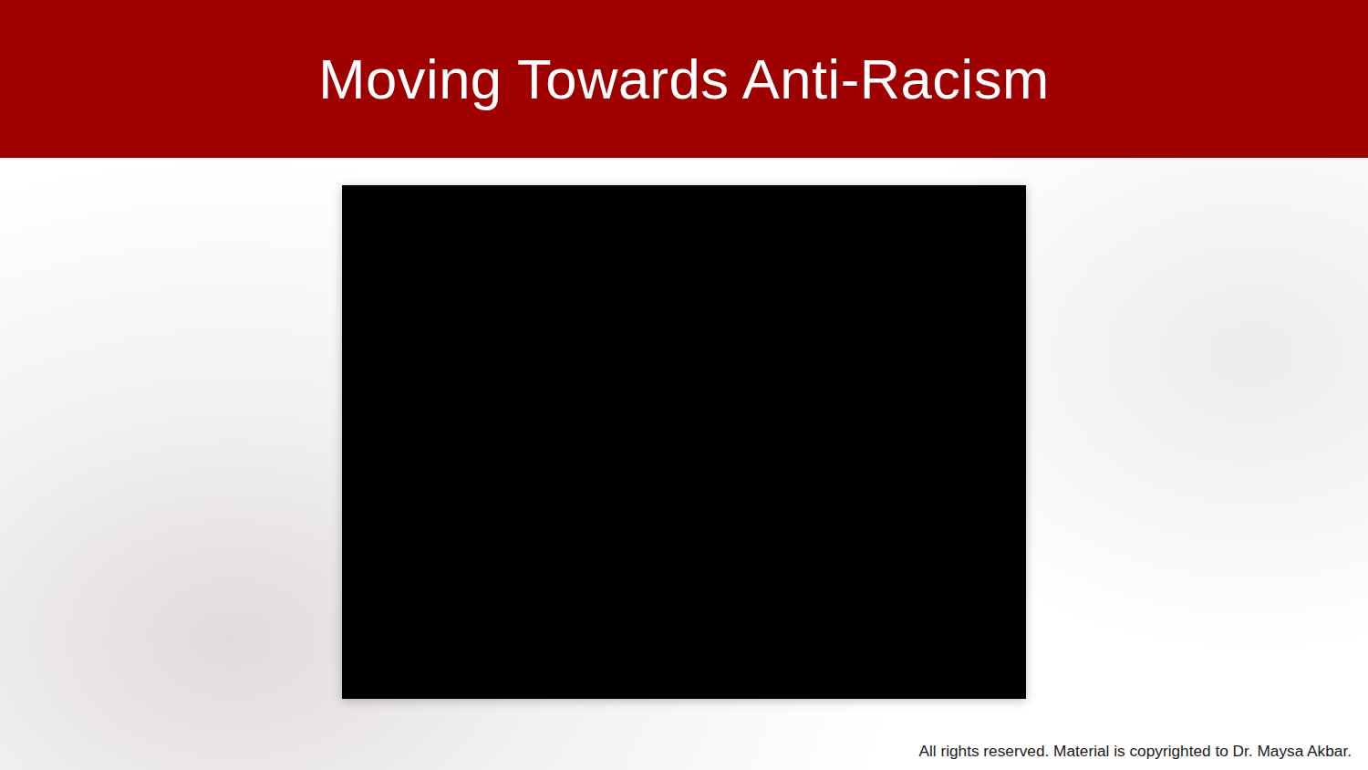Moving Towards Anti-Racism
All rights reserved. Material is copyrighted to Dr. Maysa Akbar.